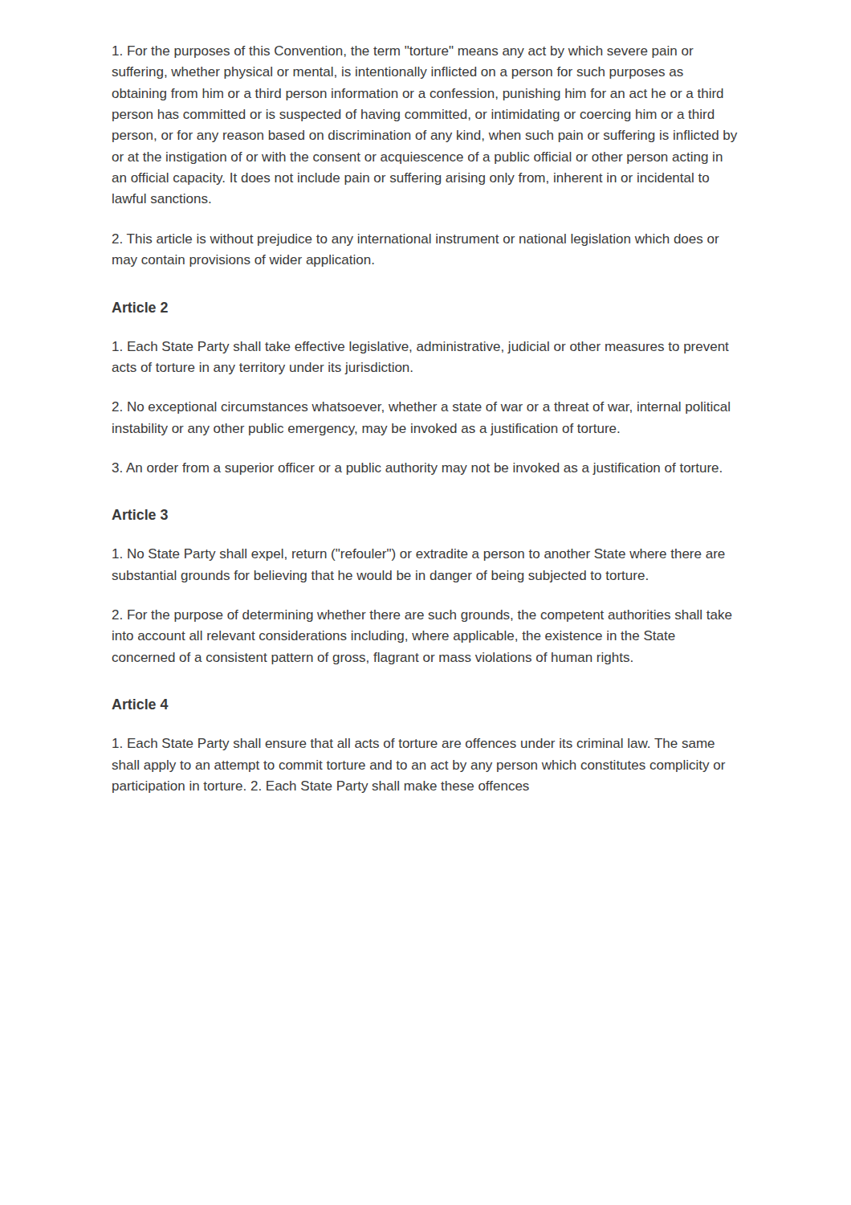1. For the purposes of this Convention, the term "torture" means any act by which severe pain or suffering, whether physical or mental, is intentionally inflicted on a person for such purposes as obtaining from him or a third person information or a confession, punishing him for an act he or a third person has committed or is suspected of having committed, or intimidating or coercing him or a third person, or for any reason based on discrimination of any kind, when such pain or suffering is inflicted by or at the instigation of or with the consent or acquiescence of a public official or other person acting in an official capacity. It does not include pain or suffering arising only from, inherent in or incidental to lawful sanctions.
2. This article is without prejudice to any international instrument or national legislation which does or may contain provisions of wider application.
Article 2
1. Each State Party shall take effective legislative, administrative, judicial or other measures to prevent acts of torture in any territory under its jurisdiction.
2. No exceptional circumstances whatsoever, whether a state of war or a threat of war, internal political instability or any other public emergency, may be invoked as a justification of torture.
3. An order from a superior officer or a public authority may not be invoked as a justification of torture.
Article 3
1. No State Party shall expel, return ("refouler") or extradite a person to another State where there are substantial grounds for believing that he would be in danger of being subjected to torture.
2. For the purpose of determining whether there are such grounds, the competent authorities shall take into account all relevant considerations including, where applicable, the existence in the State concerned of a consistent pattern of gross, flagrant or mass violations of human rights.
Article 4
1. Each State Party shall ensure that all acts of torture are offences under its criminal law. The same shall apply to an attempt to commit torture and to an act by any person which constitutes complicity or participation in torture. 2. Each State Party shall make these offences